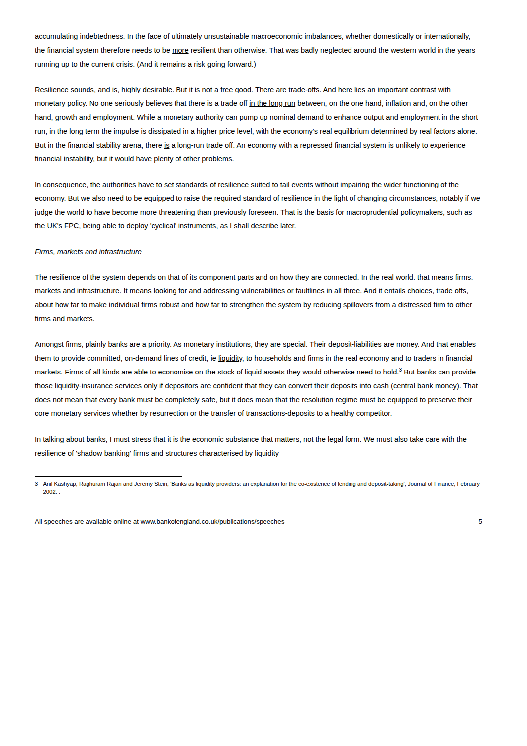accumulating indebtedness. In the face of ultimately unsustainable macroeconomic imbalances, whether domestically or internationally, the financial system therefore needs to be more resilient than otherwise. That was badly neglected around the western world in the years running up to the current crisis. (And it remains a risk going forward.)
Resilience sounds, and is, highly desirable. But it is not a free good. There are trade-offs. And here lies an important contrast with monetary policy. No one seriously believes that there is a trade off in the long run between, on the one hand, inflation and, on the other hand, growth and employment. While a monetary authority can pump up nominal demand to enhance output and employment in the short run, in the long term the impulse is dissipated in a higher price level, with the economy's real equilibrium determined by real factors alone. But in the financial stability arena, there is a long-run trade off. An economy with a repressed financial system is unlikely to experience financial instability, but it would have plenty of other problems.
In consequence, the authorities have to set standards of resilience suited to tail events without impairing the wider functioning of the economy. But we also need to be equipped to raise the required standard of resilience in the light of changing circumstances, notably if we judge the world to have become more threatening than previously foreseen. That is the basis for macroprudential policymakers, such as the UK's FPC, being able to deploy 'cyclical' instruments, as I shall describe later.
Firms, markets and infrastructure
The resilience of the system depends on that of its component parts and on how they are connected. In the real world, that means firms, markets and infrastructure. It means looking for and addressing vulnerabilities or faultlines in all three. And it entails choices, trade offs, about how far to make individual firms robust and how far to strengthen the system by reducing spillovers from a distressed firm to other firms and markets.
Amongst firms, plainly banks are a priority. As monetary institutions, they are special. Their deposit-liabilities are money. And that enables them to provide committed, on-demand lines of credit, ie liquidity, to households and firms in the real economy and to traders in financial markets. Firms of all kinds are able to economise on the stock of liquid assets they would otherwise need to hold.3 But banks can provide those liquidity-insurance services only if depositors are confident that they can convert their deposits into cash (central bank money). That does not mean that every bank must be completely safe, but it does mean that the resolution regime must be equipped to preserve their core monetary services whether by resurrection or the transfer of transactions-deposits to a healthy competitor.
In talking about banks, I must stress that it is the economic substance that matters, not the legal form. We must also take care with the resilience of 'shadow banking' firms and structures characterised by liquidity
3 Anil Kashyap, Raghuram Rajan and Jeremy Stein, 'Banks as liquidity providers: an explanation for the co-existence of lending and deposit-taking', Journal of Finance, February 2002. .
All speeches are available online at www.bankofengland.co.uk/publications/speeches 5